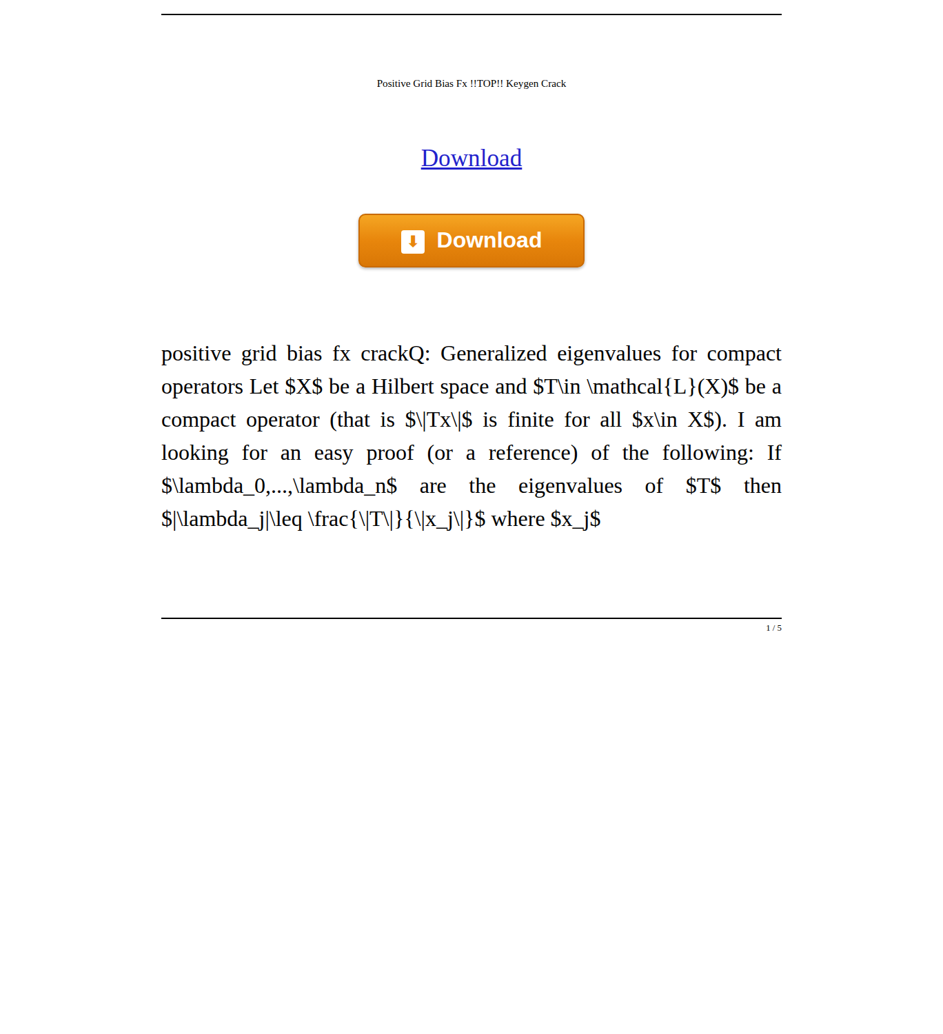Positive Grid Bias Fx !!TOP!! Keygen Crack
Download
⬇Download
positive grid bias fx crackQ: Generalized eigenvalues for compact operators Let $X$ be a Hilbert space and $T\in \mathcal{L}(X)$ be a compact operator (that is $\|Tx\|$ is finite for all $x\in X$). I am looking for an easy proof (or a reference) of the following: If $\lambda_0,...,\lambda_n$ are the eigenvalues of $T$ then $|\lambda_j|\leq \frac{\|T\|}{\|x_j\|}$ where $x_j$
1 / 5